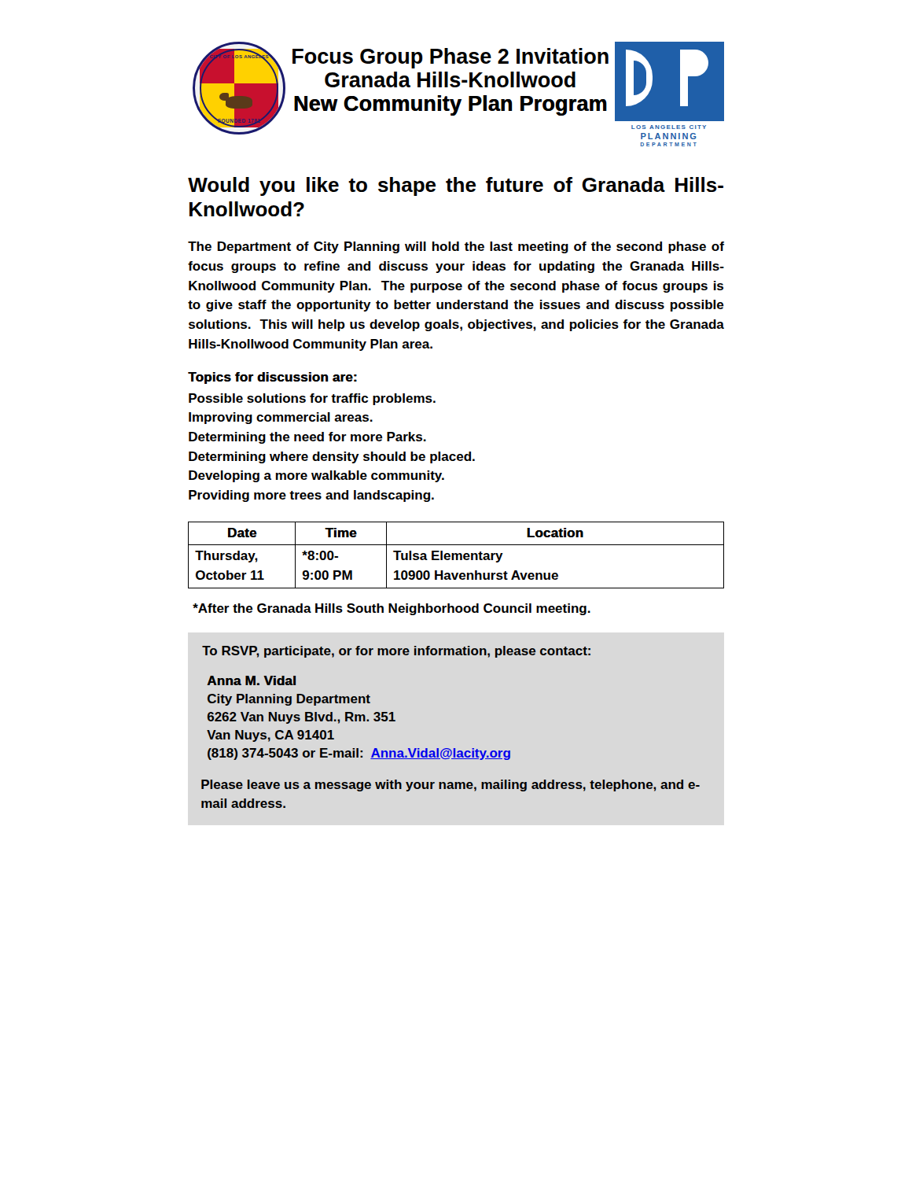CITY OF LOS ANGELES
FOUNDED 1781
Focus Group Phase 2 Invitation
Granada Hills-Knollwood New Community Plan Program
LOS ANGELES CITY PLANNING DEPARTMENT
Would you like to shape the future of Granada Hills-Knollwood?
The Department of City Planning will hold the last meeting of the second phase of focus groups to refine and discuss your ideas for updating the Granada Hills-Knollwood Community Plan. The purpose of the second phase of focus groups is to give staff the opportunity to better understand the issues and discuss possible solutions. This will help us develop goals, objectives, and policies for the Granada Hills-Knollwood Community Plan area.
Topics for discussion are:
Possible solutions for traffic problems.
Improving commercial areas.
Determining the need for more Parks.
Determining where density should be placed.
Developing a more walkable community.
Providing more trees and landscaping.
| Date | Time | Location |
| --- | --- | --- |
| Thursday, October 11 | *8:00- 9:00 PM | Tulsa Elementary 10900 Havenhurst Avenue |
*After the Granada Hills South Neighborhood Council meeting.
To RSVP, participate, or for more information, please contact:
Anna M. Vidal
City Planning Department
6262 Van Nuys Blvd., Rm. 351
Van Nuys, CA 91401
(818) 374-5043 or E-mail: Anna.Vidal@lacity.org
Please leave us a message with your name, mailing address, telephone, and e-mail address.